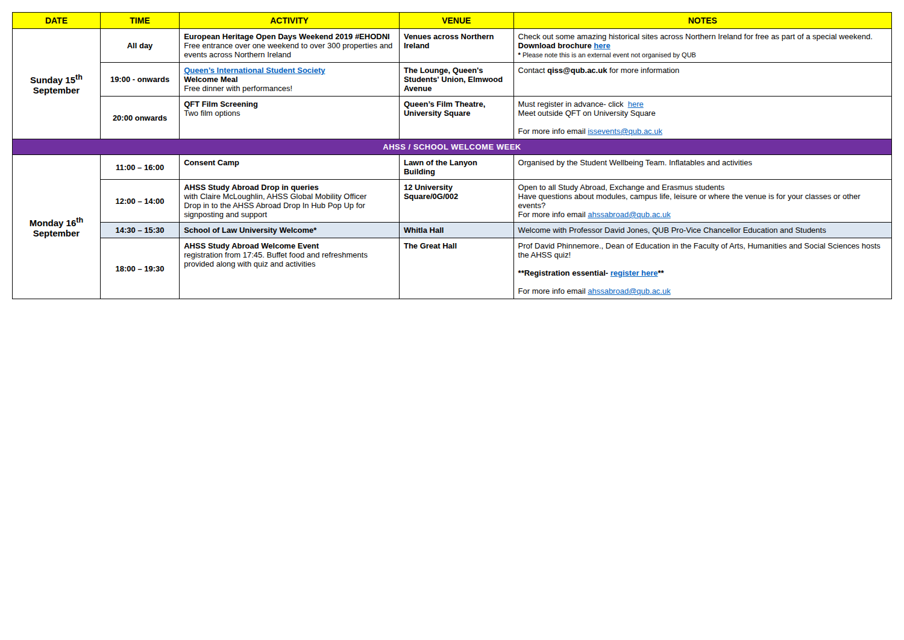| DATE | TIME | ACTIVITY | VENUE | NOTES |
| --- | --- | --- | --- | --- |
| Sunday 15 th September | All day | European Heritage Open Days Weekend 2019 #EHODNI Free entrance over one weekend to over 300 properties and events across Northern Ireland | Venues across Northern Ireland | Check out some amazing historical sites across Northern Ireland for free as part of a special weekend. Download brochure here * Please note this is an external event not organised by QUB |
| 19:00 - onwards | Queen’s International Student Society Welcome Meal Free dinner with performances! | The Lounge, Queen's Students' Union, Elmwood Avenue | Contact qiss@qub.ac.uk for more information |
| 20:00 onwards | QFT Film Screening Two film options | Queen’s Film Theatre, University Square | Must register in advance- click here Meet outside QFT on University Square For more info email issevents@qub.ac.uk |
| AHSS / SCHOOL WELCOME WEEK |
| Monday 16 th September | 11:00 – 16:00 | Consent Camp | Lawn of the Lanyon Building | Organised by the Student Wellbeing Team. Inflatables and activities |
| 12:00 – 14:00 | AHSS Study Abroad Drop in queries with Claire McLoughlin, AHSS Global Mobility Officer Drop in to the AHSS Abroad Drop In Hub Pop Up for signposting and support | 12 University Square/0G/002 | Open to all Study Abroad, Exchange and Erasmus students Have questions about modules, campus life, leisure or where the venue is for your classes or other events? For more info email ahssabroad@qub.ac.uk |
| 14:30 – 15:30 | School of Law University Welcome* | Whitla Hall | Welcome with Professor David Jones, QUB Pro-Vice Chancellor Education and Students |
| 18:00 – 19:30 | AHSS Study Abroad Welcome Event registration from 17:45. Buffet food and refreshments provided along with quiz and activities | The Great Hall | Prof David Phinnemore., Dean of Education in the Faculty of Arts, Humanities and Social Sciences hosts the AHSS quiz! **Registration essential- register here ** For more info email ahssabroad@qub.ac.uk |